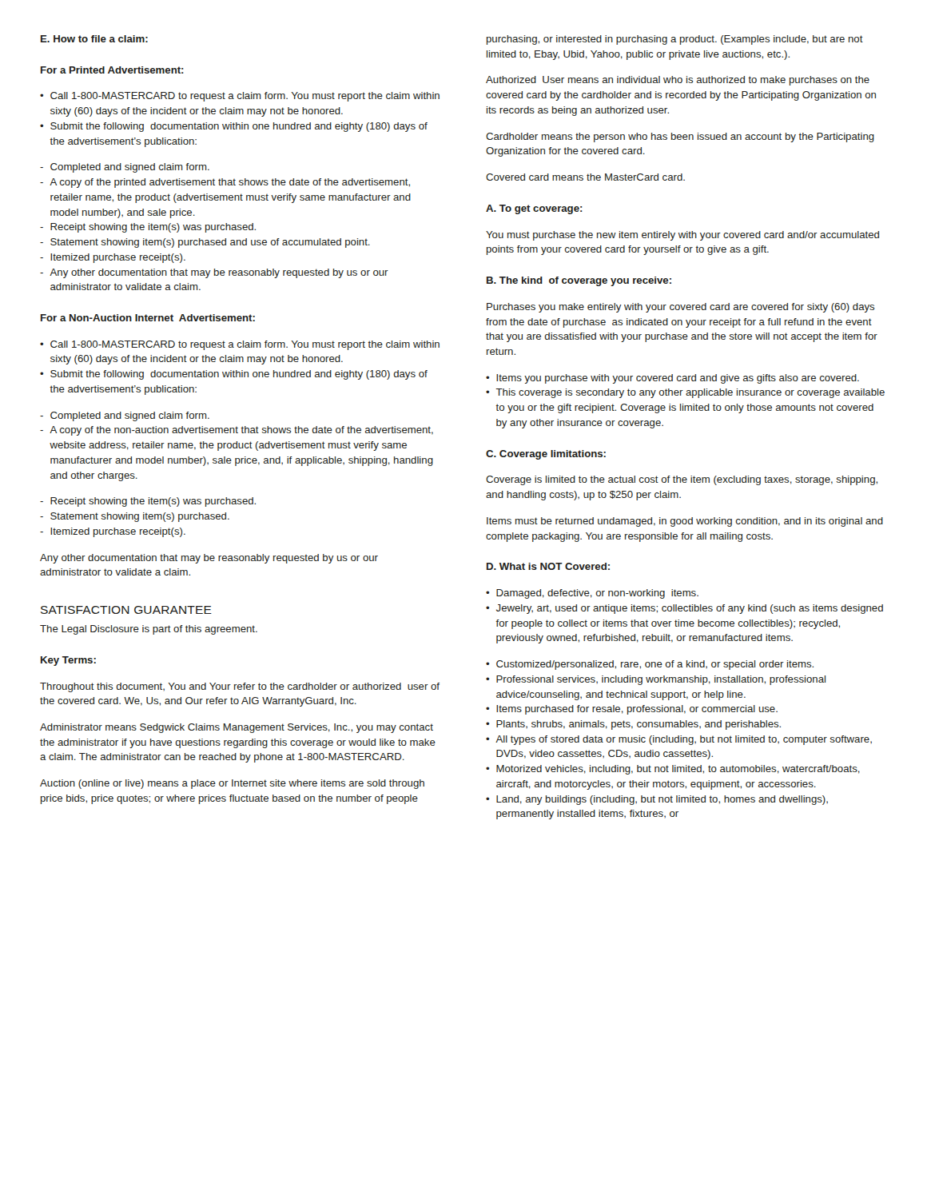E. How to file a claim:
For a Printed Advertisement:
Call 1-800-MASTERCARD to request a claim form. You must report the claim within sixty (60) days of the incident or the claim may not be honored.
Submit the following documentation within one hundred and eighty (180) days of the advertisement’s publication:
Completed and signed claim form.
A copy of the printed advertisement that shows the date of the advertisement, retailer name, the product (advertisement must verify same manufacturer and model number), and sale price.
Receipt showing the item(s) was purchased.
Statement showing item(s) purchased and use of accumulated point.
Itemized purchase receipt(s).
Any other documentation that may be reasonably requested by us or our administrator to validate a claim.
For a Non-Auction Internet Advertisement:
Call 1-800-MASTERCARD to request a claim form. You must report the claim within sixty (60) days of the incident or the claim may not be honored.
Submit the following documentation within one hundred and eighty (180) days of the advertisement’s publication:
Completed and signed claim form.
A copy of the non-auction advertisement that shows the date of the advertisement, website address, retailer name, the product (advertisement must verify same manufacturer and model number), sale price, and, if applicable, shipping, handling and other charges.
Receipt showing the item(s) was purchased.
Statement showing item(s) purchased.
Itemized purchase receipt(s).
Any other documentation that may be reasonably requested by us or our administrator to validate a claim.
SATISFACTION GUARANTEE
The Legal Disclosure is part of this agreement.
Key Terms:
Throughout this document, You and Your refer to the cardholder or authorized user of the covered card. We, Us, and Our refer to AIG WarrantyGuard, Inc.
Administrator means Sedgwick Claims Management Services, Inc., you may contact the administrator if you have questions regarding this coverage or would like to make a claim. The administrator can be reached by phone at 1-800-MASTERCARD.
Auction (online or live) means a place or Internet site where items are sold through price bids, price quotes; or where prices fluctuate based on the number of people purchasing, or interested in purchasing a product. (Examples include, but are not limited to, Ebay, Ubid, Yahoo, public or private live auctions, etc.).
Authorized User means an individual who is authorized to make purchases on the covered card by the cardholder and is recorded by the Participating Organization on its records as being an authorized user.
Cardholder means the person who has been issued an account by the Participating Organization for the covered card.
Covered card means the MasterCard card.
A. To get coverage:
You must purchase the new item entirely with your covered card and/or accumulated points from your covered card for yourself or to give as a gift.
B. The kind of coverage you receive:
Purchases you make entirely with your covered card are covered for sixty (60) days from the date of purchase as indicated on your receipt for a full refund in the event that you are dissatisfied with your purchase and the store will not accept the item for return.
Items you purchase with your covered card and give as gifts also are covered.
This coverage is secondary to any other applicable insurance or coverage available to you or the gift recipient. Coverage is limited to only those amounts not covered by any other insurance or coverage.
C. Coverage limitations:
Coverage is limited to the actual cost of the item (excluding taxes, storage, shipping, and handling costs), up to $250 per claim.
Items must be returned undamaged, in good working condition, and in its original and complete packaging. You are responsible for all mailing costs.
D. What is NOT Covered:
Damaged, defective, or non-working items.
Jewelry, art, used or antique items; collectibles of any kind (such as items designed for people to collect or items that over time become collectibles); recycled, previously owned, refurbished, rebuilt, or remanufactured items.
Customized/personalized, rare, one of a kind, or special order items.
Professional services, including workmanship, installation, professional advice/counseling, and technical support, or help line.
Items purchased for resale, professional, or commercial use.
Plants, shrubs, animals, pets, consumables, and perishables.
All types of stored data or music (including, but not limited to, computer software, DVDs, video cassettes, CDs, audio cassettes).
Motorized vehicles, including, but not limited, to automobiles, watercraft/boats, aircraft, and motorcycles, or their motors, equipment, or accessories.
Land, any buildings (including, but not limited to, homes and dwellings), permanently installed items, fixtures, or